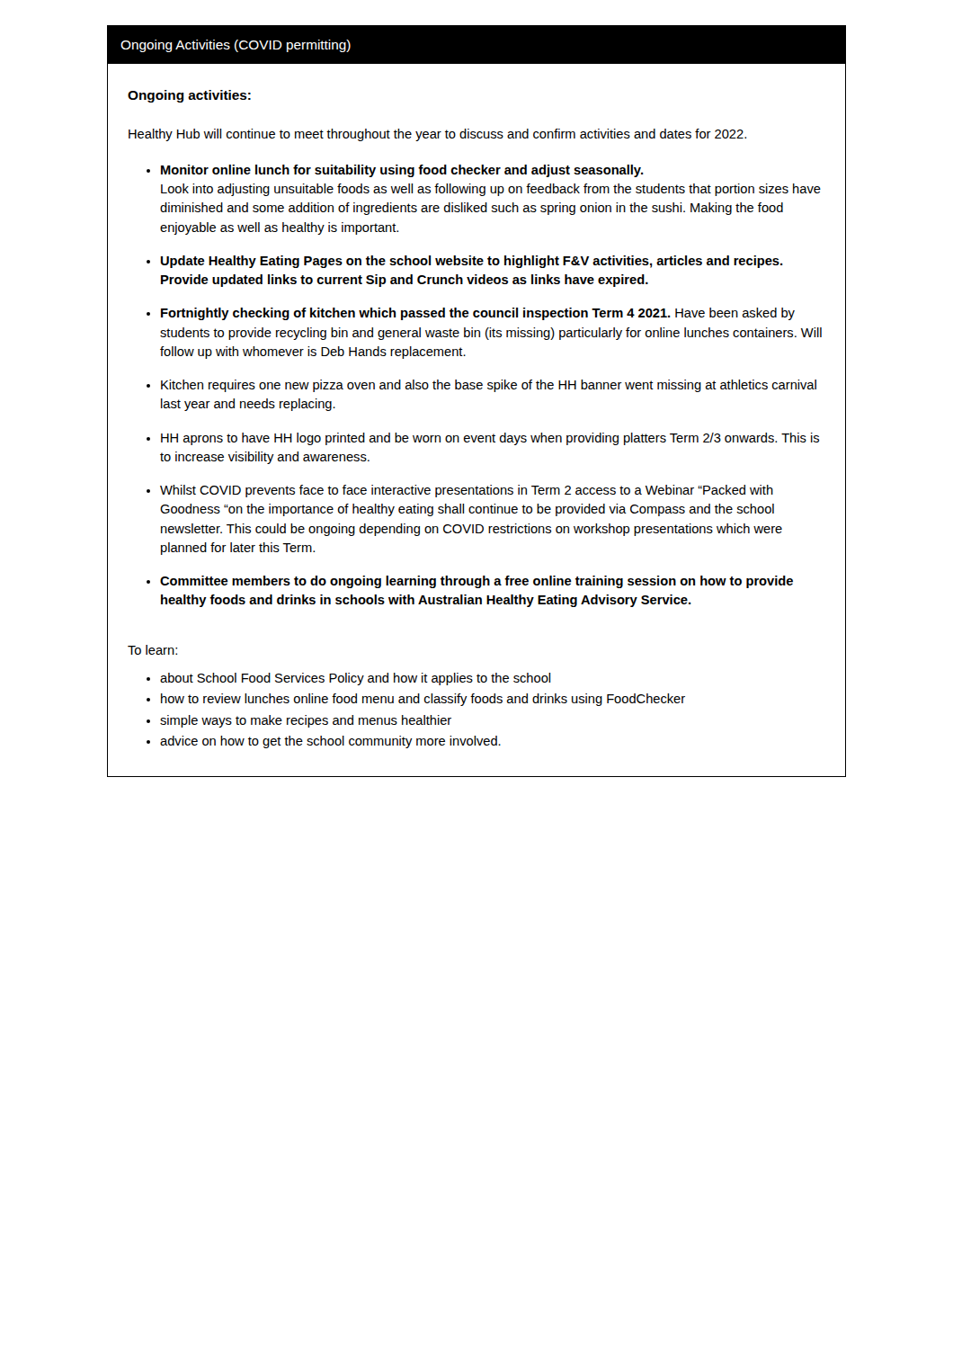Ongoing Activities (COVID permitting)
Ongoing activities:
Healthy Hub will continue to meet throughout the year to discuss and confirm activities and dates for 2022.
Monitor online lunch for suitability using food checker and adjust seasonally.
Look into adjusting unsuitable foods as well as following up on feedback from the students that portion sizes have diminished and some addition of ingredients are disliked such as spring onion in the sushi. Making the food enjoyable as well as healthy is important.
Update Healthy Eating Pages on the school website to highlight F&V activities, articles and recipes. Provide updated links to current Sip and Crunch videos as links have expired.
Fortnightly checking of kitchen which passed the council inspection Term 4 2021. Have been asked by students to provide recycling bin and general waste bin (its missing) particularly for online lunches containers. Will follow up with whomever is Deb Hands replacement.
Kitchen requires one new pizza oven and also the base spike of the HH banner went missing at athletics carnival last year and needs replacing.
HH aprons to have HH logo printed and be worn on event days when providing platters Term 2/3 onwards. This is to increase visibility and awareness.
Whilst COVID prevents face to face interactive presentations in Term 2 access to a Webinar “Packed with Goodness “on the importance of healthy eating shall continue to be provided via Compass and the school newsletter. This could be ongoing depending on COVID restrictions on workshop presentations which were planned for later this Term.
Committee members to do ongoing learning through a free online training session on how to provide healthy foods and drinks in schools with Australian Healthy Eating Advisory Service.
To learn:
about School Food Services Policy and how it applies to the school
how to review lunches online food menu and classify foods and drinks using FoodChecker
simple ways to make recipes and menus healthier
advice on how to get the school community more involved.